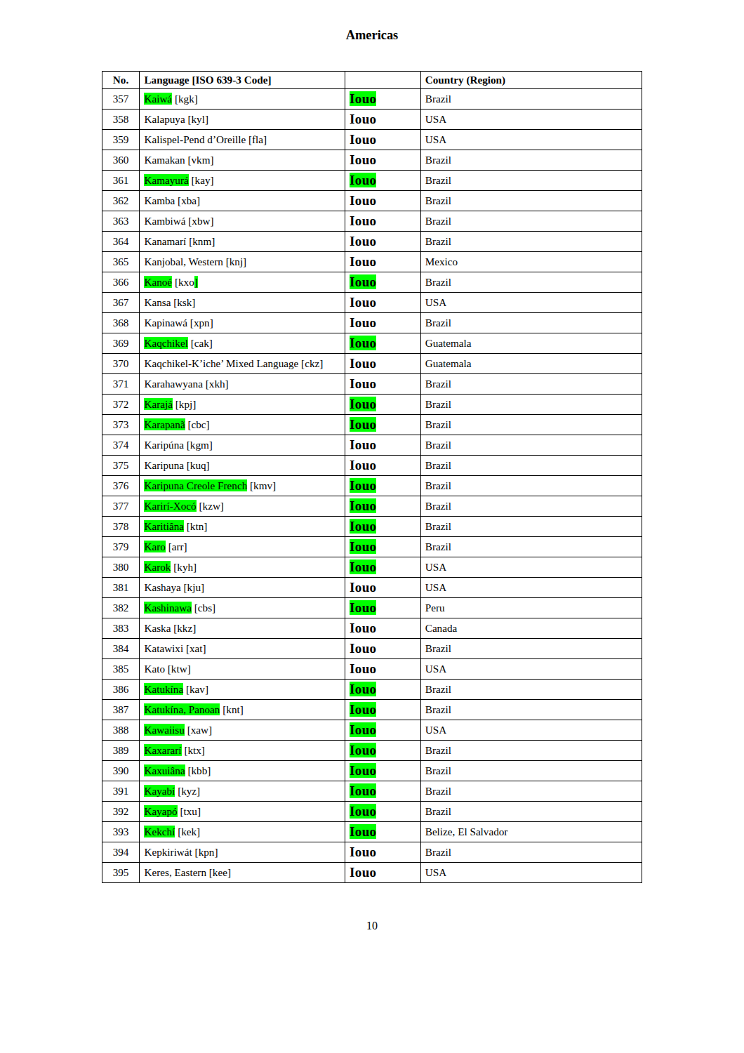Americas
| No. | Language [ISO 639-3 Code] | | Country (Region) |
| --- | --- | --- | --- |
| 357 | Kaiwá [kgk] | Iouo | Brazil |
| 358 | Kalapuya [kyl] | Iouo | USA |
| 359 | Kalispel-Pend d’Oreille [fla] | Iouo | USA |
| 360 | Kamakan [vkm] | Iouo | Brazil |
| 361 | Kamayurá [kay] | Iouo | Brazil |
| 362 | Kamba [xba] | Iouo | Brazil |
| 363 | Kambiwá [xbw] | Iouo | Brazil |
| 364 | Kanamarí [knm] | Iouo | Brazil |
| 365 | Kanjobal, Western [knj] | Iouo | Mexico |
| 366 | Kanoé [kxo ] | Iouo | Brazil |
| 367 | Kansa [ksk] | Iouo | USA |
| 368 | Kapinawá [xpn] | Iouo | Brazil |
| 369 | Kaqchikel [cak] | Iouo | Guatemala |
| 370 | Kaqchikel-K’iche’ Mixed Language [ckz] | Iouo | Guatemala |
| 371 | Karahawyana [xkh] | Iouo | Brazil |
| 372 | Karajá [kpj] | Iouo | Brazil |
| 373 | Karapanã [cbc] | Iouo | Brazil |
| 374 | Karipúna [kgm] | Iouo | Brazil |
| 375 | Karipuna [kuq] | Iouo | Brazil |
| 376 | Karipuna Creole French [kmv] | Iouo | Brazil |
| 377 | Karirí-Xocó [kzw] | Iouo | Brazil |
| 378 | Karitiâna [ktn] | Iouo | Brazil |
| 379 | Karo [arr] | Iouo | Brazil |
| 380 | Karok [kyh] | Iouo | USA |
| 381 | Kashaya [kju] | Iouo | USA |
| 382 | Kashinawa [cbs] | Iouo | Peru |
| 383 | Kaska [kkz] | Iouo | Canada |
| 384 | Katawixi [xat] | Iouo | Brazil |
| 385 | Kato [ktw] | Iouo | USA |
| 386 | Katukína [kav] | Iouo | Brazil |
| 387 | Katukína, Panoan [knt] | Iouo | Brazil |
| 388 | Kawaiisu [xaw] | Iouo | USA |
| 389 | Kaxararí [ktx] | Iouo | Brazil |
| 390 | Kaxuiâna [kbb] | Iouo | Brazil |
| 391 | Kayabí [kyz] | Iouo | Brazil |
| 392 | Kayapó [txu] | Iouo | Brazil |
| 393 | Kekchí [kek] | Iouo | Belize, El Salvador |
| 394 | Kepkiriwát [kpn] | Iouo | Brazil |
| 395 | Keres, Eastern [kee] | Iouo | USA |
10